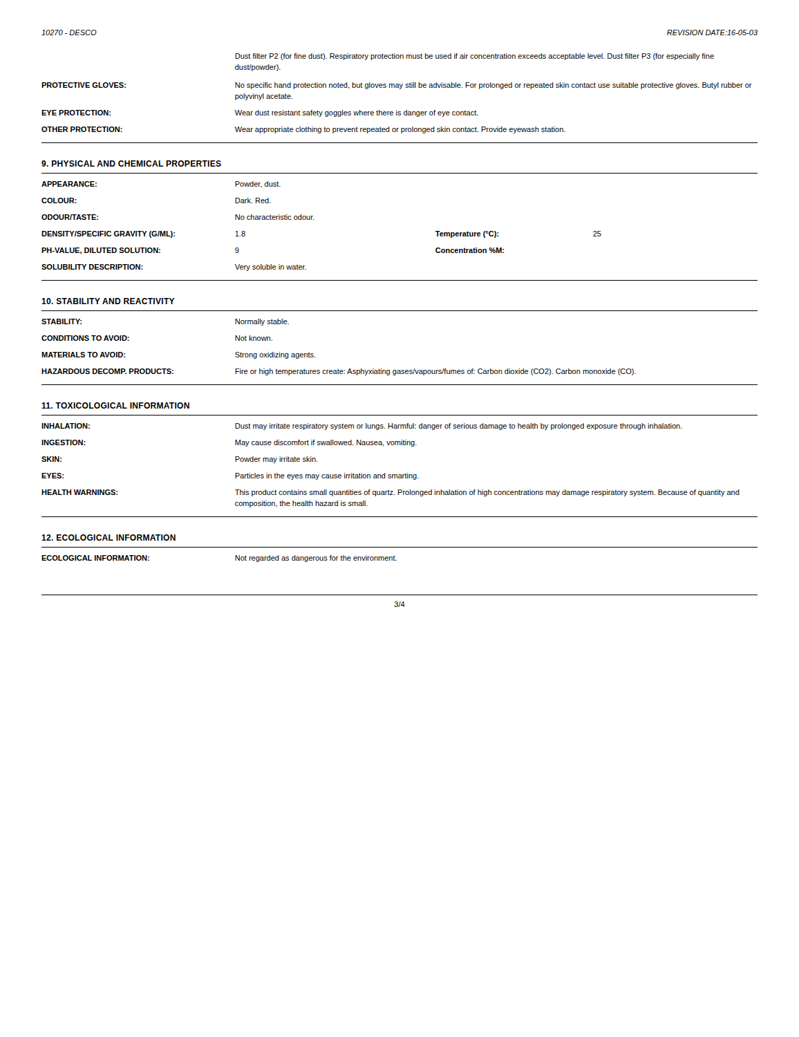10270 - DESCO REVISION DATE:16-05-03
Dust filter P2 (for fine dust). Respiratory protection must be used if air concentration exceeds acceptable level. Dust filter P3 (for especially fine dust/powder).
| Protective Gloves: | No specific hand protection noted, but gloves may still be advisable. For prolonged or repeated skin contact use suitable protective gloves. Butyl rubber or polyvinyl acetate. |
| Eye Protection: | Wear dust resistant safety goggles where there is danger of eye contact. |
| Other Protection: | Wear appropriate clothing to prevent repeated or prolonged skin contact. Provide eyewash station. |
9. PHYSICAL AND CHEMICAL PROPERTIES
| Appearance: | Powder, dust. | | |
| Colour: | Dark. Red. | | |
| Odour/Taste: | No characteristic odour. | | |
| Density/Specific Gravity (g/ml): | 1.8 | Temperature (°C): | 25 |
| pH-Value, Diluted Solution: | 9 | Concentration %M: | |
| Solubility Description: | Very soluble in water. | | |
10. STABILITY AND REACTIVITY
| Stability: | Normally stable. |
| Conditions to Avoid: | Not known. |
| Materials to Avoid: | Strong oxidizing agents. |
| Hazardous Decomp. Products: | Fire or high temperatures create: Asphyxiating gases/vapours/fumes of: Carbon dioxide (CO2). Carbon monoxide (CO). |
11. TOXICOLOGICAL INFORMATION
| Inhalation: | Dust may irritate respiratory system or lungs. Harmful: danger of serious damage to health by prolonged exposure through inhalation. |
| Ingestion: | May cause discomfort if swallowed. Nausea, vomiting. |
| Skin: | Powder may irritate skin. |
| Eyes: | Particles in the eyes may cause irritation and smarting. |
| Health Warnings: | This product contains small quantities of quartz. Prolonged inhalation of high concentrations may damage respiratory system. Because of quantity and composition, the health hazard is small. |
12. ECOLOGICAL INFORMATION
| Ecological Information: | Not regarded as dangerous for the environment. |
3/4